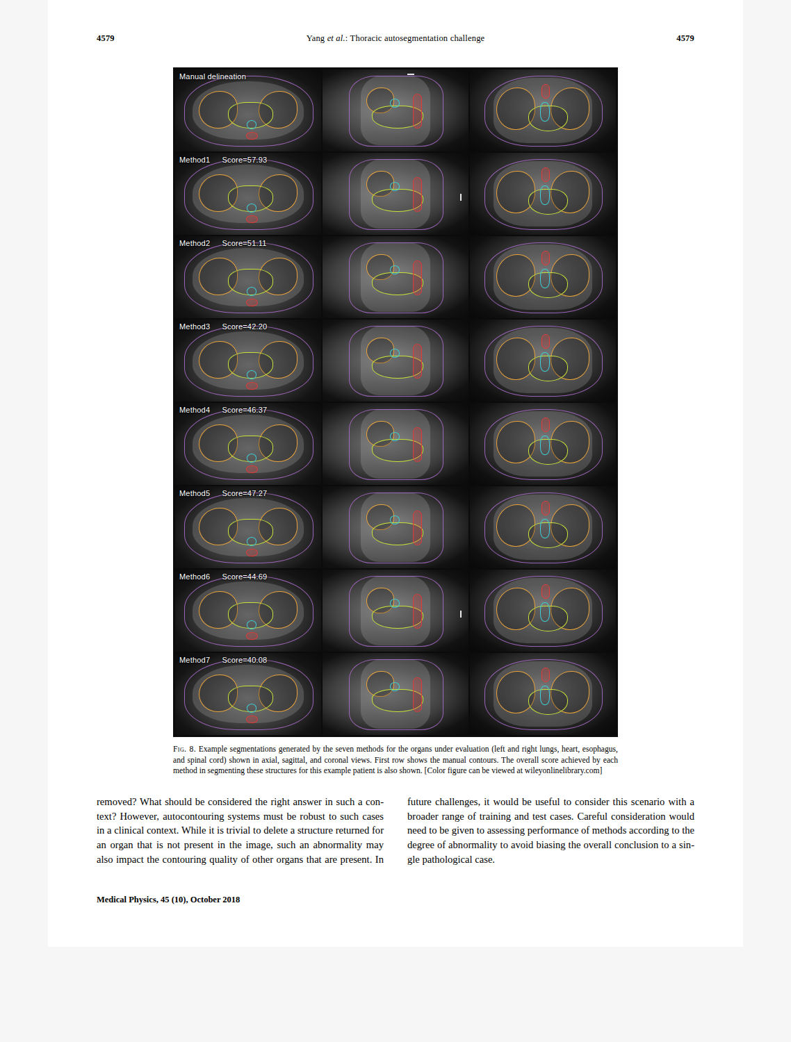4579 Yang et al.: Thoracic autosegmentation challenge 4579
Manual delineation
Method1 Score=57.93
Method2 Score=51.11
Method3 Score=42.20
Method4 Score=46.37
Method5 Score=47.27
Method6 Score=44.69
Method7 Score=40.08
Fig. 8. Example segmentations generated by the seven methods for the organs under evaluation (left and right lungs, heart, esophagus, and spinal cord) shown in axial, sagittal, and coronal views. First row shows the manual contours. The overall score achieved by each method in segmenting these structures for this example patient is also shown. [Color figure can be viewed at wileyonlinelibrary.com]
removed? What should be considered the right answer in such a context? However, autocontouring systems must be robust to such cases in a clinical context. While it is trivial to delete a structure returned for an organ that is not present in the image, such an abnormality may also impact the contouring quality of other organs that are present. In future challenges, it would be useful to consider this scenario with a broader range of training and test cases. Careful consideration would need to be given to assessing performance of methods according to the degree of abnormality to avoid biasing the overall conclusion to a single pathological case.
Medical Physics, 45 (10), October 2018